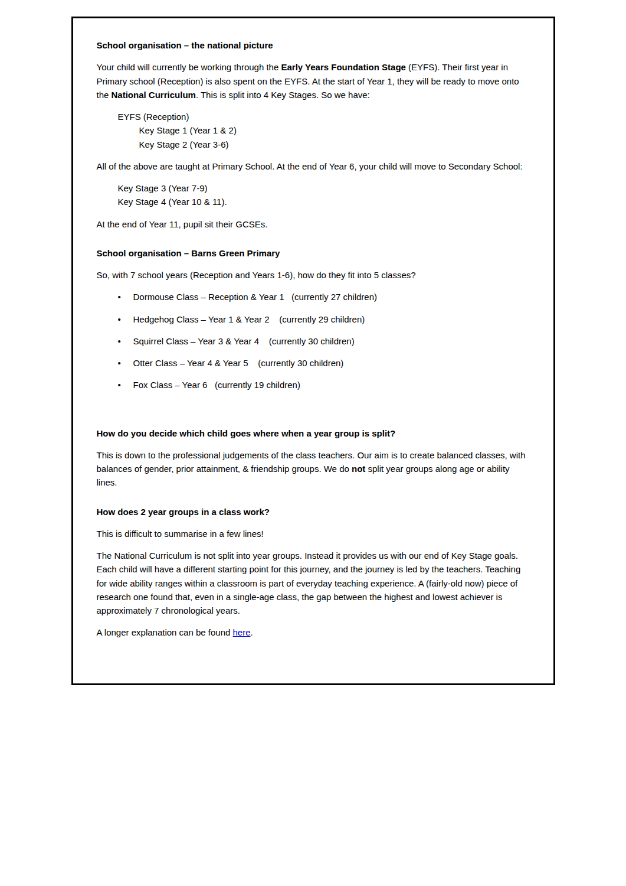School organisation – the national picture
Your child will currently be working through the Early Years Foundation Stage (EYFS). Their first year in Primary school (Reception) is also spent on the EYFS. At the start of Year 1, they will be ready to move onto the National Curriculum. This is split into 4 Key Stages. So we have:
EYFS (Reception)
Key Stage 1 (Year 1 & 2)
Key Stage 2 (Year 3-6)
All of the above are taught at Primary School. At the end of Year 6, your child will move to Secondary School:
Key Stage 3 (Year 7-9)
Key Stage 4 (Year 10 & 11).
At the end of Year 11, pupil sit their GCSEs.
School organisation – Barns Green Primary
So, with 7 school years (Reception and Years 1-6), how do they fit into 5 classes?
Dormouse Class – Reception & Year 1 (currently 27 children)
Hedgehog Class – Year 1 & Year 2 (currently 29 children)
Squirrel Class – Year 3 & Year 4 (currently 30 children)
Otter Class – Year 4 & Year 5 (currently 30 children)
Fox Class – Year 6 (currently 19 children)
How do you decide which child goes where when a year group is split?
This is down to the professional judgements of the class teachers. Our aim is to create balanced classes, with balances of gender, prior attainment, & friendship groups. We do not split year groups along age or ability lines.
How does 2 year groups in a class work?
This is difficult to summarise in a few lines!
The National Curriculum is not split into year groups. Instead it provides us with our end of Key Stage goals. Each child will have a different starting point for this journey, and the journey is led by the teachers. Teaching for wide ability ranges within a classroom is part of everyday teaching experience. A (fairly-old now) piece of research one found that, even in a single-age class, the gap between the highest and lowest achiever is approximately 7 chronological years.
A longer explanation can be found here.